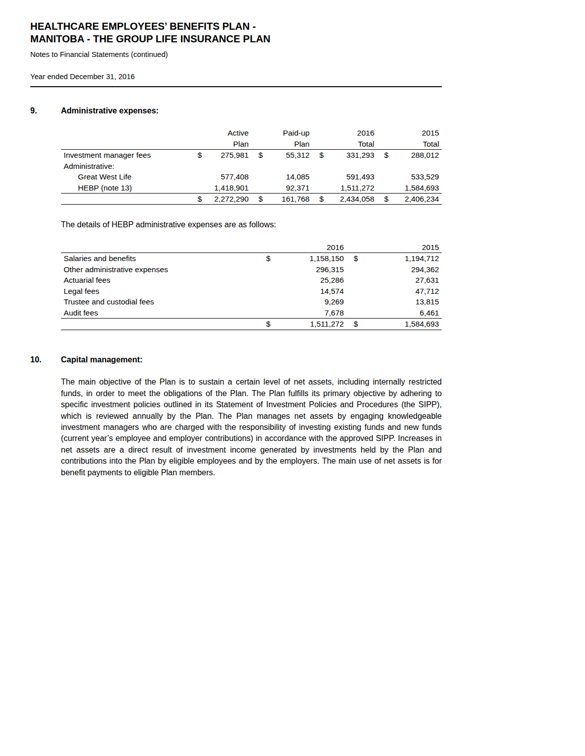Healthcare Employees’ Benefits Plan -
Manitoba - The Group Life Insurance Plan
Notes to Financial Statements (continued)
Year ended December 31, 2016
9. Administrative expenses:
| | Active Plan | Paid-up Plan | 2016 Total | 2015 Total |
| Investment manager fees | $ | 275,981 | $ | 55,312 | $ | 331,293 | $ | 288,012 |
| Administrative: | |
| Great West Life | | 577,408 | | 14,085 | | 591,493 | | 533,529 |
| HEBP (note 13) | | 1,418,901 | | 92,371 | | 1,511,272 | | 1,584,693 |
| | $ | 2,272,290 | $ | 161,768 | $ | 2,434,058 | $ | 2,406,234 |
The details of HEBP administrative expenses are as follows:
| | 2016 | 2015 |
| Salaries and benefits | $ | 1,158,150 | $ | 1,194,712 |
| Other administrative expenses | | 296,315 | | 294,362 |
| Actuarial fees | | 25,286 | | 27,631 |
| Legal fees | | 14,574 | | 47,712 |
| Trustee and custodial fees | | 9,269 | | 13,815 |
| Audit fees | | 7,678 | | 6,461 |
| | $ | 1,511,272 | $ | 1,584,693 |
10. Capital management:
The main objective of the Plan is to sustain a certain level of net assets, including internally restricted funds, in order to meet the obligations of the Plan. The Plan fulfills its primary objective by adhering to specific investment policies outlined in its Statement of Investment Policies and Procedures (the SIPP), which is reviewed annually by the Plan. The Plan manages net assets by engaging knowledgeable investment managers who are charged with the responsibility of investing existing funds and new funds (current year’s employee and employer contributions) in accordance with the approved SIPP. Increases in net assets are a direct result of investment income generated by investments held by the Plan and contributions into the Plan by eligible employees and by the employers. The main use of net assets is for benefit payments to eligible Plan members.